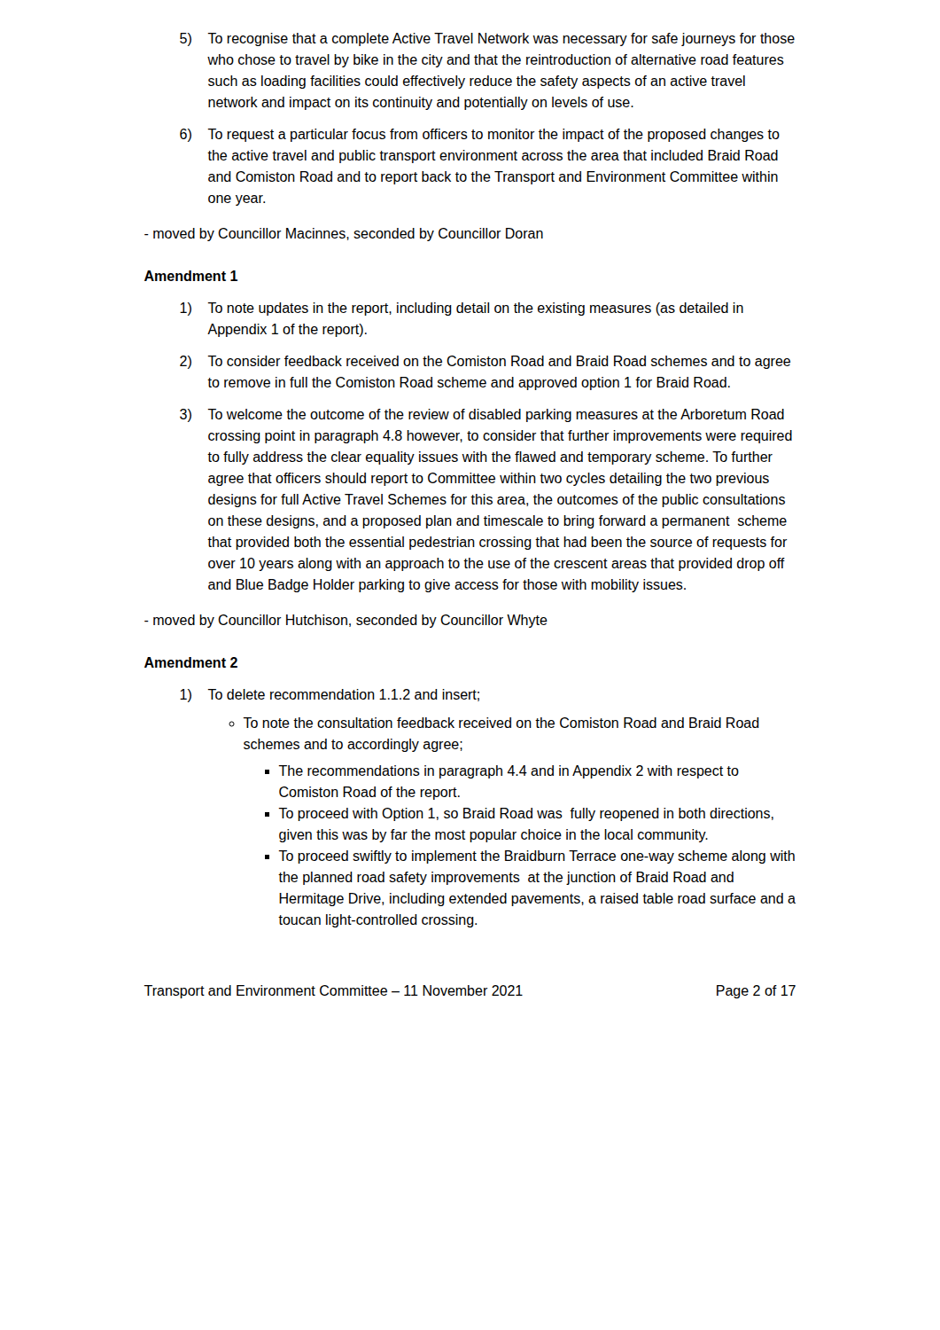5) To recognise that a complete Active Travel Network was necessary for safe journeys for those who chose to travel by bike in the city and that the reintroduction of alternative road features such as loading facilities could effectively reduce the safety aspects of an active travel network and impact on its continuity and potentially on levels of use.
6) To request a particular focus from officers to monitor the impact of the proposed changes to the active travel and public transport environment across the area that included Braid Road and Comiston Road and to report back to the Transport and Environment Committee within one year.
- moved by Councillor Macinnes, seconded by Councillor Doran
Amendment 1
1) To note updates in the report, including detail on the existing measures (as detailed in Appendix 1 of the report).
2) To consider feedback received on the Comiston Road and Braid Road schemes and to agree to remove in full the Comiston Road scheme and approved option 1 for Braid Road.
3) To welcome the outcome of the review of disabled parking measures at the Arboretum Road crossing point in paragraph 4.8 however, to consider that further improvements were required to fully address the clear equality issues with the flawed and temporary scheme. To further agree that officers should report to Committee within two cycles detailing the two previous designs for full Active Travel Schemes for this area, the outcomes of the public consultations on these designs, and a proposed plan and timescale to bring forward a permanent scheme that provided both the essential pedestrian crossing that had been the source of requests for over 10 years along with an approach to the use of the crescent areas that provided drop off and Blue Badge Holder parking to give access for those with mobility issues.
- moved by Councillor Hutchison, seconded by Councillor Whyte
Amendment 2
1) To delete recommendation 1.1.2 and insert;
To note the consultation feedback received on the Comiston Road and Braid Road schemes and to accordingly agree;
The recommendations in paragraph 4.4 and in Appendix 2 with respect to Comiston Road of the report.
To proceed with Option 1, so Braid Road was fully reopened in both directions, given this was by far the most popular choice in the local community.
To proceed swiftly to implement the Braidburn Terrace one-way scheme along with the planned road safety improvements at the junction of Braid Road and Hermitage Drive, including extended pavements, a raised table road surface and a toucan light-controlled crossing.
Transport and Environment Committee – 11 November 2021
Page 2 of 17